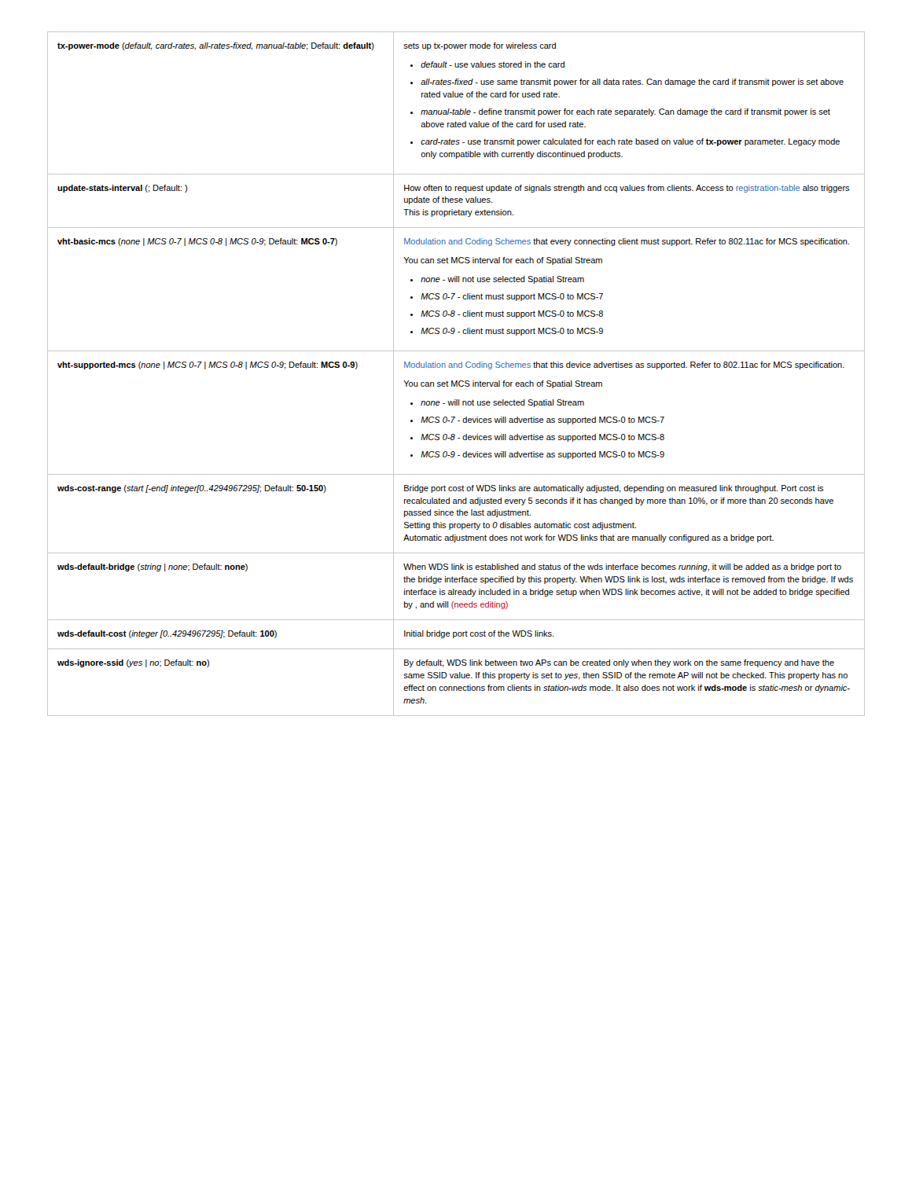| tx-power-mode ( default, card-rates, all-rates-fixed, manual-table ; Default: default ) | sets up tx-power mode for wireless card default - use values stored in the card all-rates-fixed - use same transmit power for all data rates. Can damage the card if transmit power is set above rated value of the card for used rate. manual-table - define transmit power for each rate separately. Can damage the card if transmit power is set above rated value of the card for used rate. card-rates - use transmit power calculated for each rate based on value of tx-power parameter. Legacy mode only compatible with currently discontinued products. |
| update-stats-interval (; Default: ) | How often to request update of signals strength and ccq values from clients. Access to registration-table also triggers update of these values. This is proprietary extension. |
| vht-basic-mcs ( none / MCS 0-7 / MCS 0-8 / MCS 0-9 ; Default: MCS 0-7 ) | Modulation and Coding Schemes that every connecting client must support. Refer to 802.11ac for MCS specification. You can set MCS interval for each of Spatial Stream none - will not use selected Spatial Stream MCS 0-7 - client must support MCS-0 to MCS-7 MCS 0-8 - client must support MCS-0 to MCS-8 MCS 0-9 - client must support MCS-0 to MCS-9 |
| vht-supported-mcs ( none / MCS 0-7 / MCS 0-8 / MCS 0-9 ; Default: MCS 0-9 ) | Modulation and Coding Schemes that this device advertises as supported. Refer to 802.11ac for MCS specification. You can set MCS interval for each of Spatial Stream none - will not use selected Spatial Stream MCS 0-7 - devices will advertise as supported MCS-0 to MCS-7 MCS 0-8 - devices will advertise as supported MCS-0 to MCS-8 MCS 0-9 - devices will advertise as supported MCS-0 to MCS-9 |
| wds-cost-range ( start [-end] integer[0..4294967295] ; Default: 50-150 ) | Bridge port cost of WDS links are automatically adjusted, depending on measured link throughput. Port cost is recalculated and adjusted every 5 seconds if it has changed by more than 10%, or if more than 20 seconds have passed since the last adjustment. Setting this property to 0 disables automatic cost adjustment. Automatic adjustment does not work for WDS links that are manually configured as a bridge port. |
| wds-default-bridge ( string / none ; Default: none ) | When WDS link is established and status of the wds interface becomes running , it will be added as a bridge port to the bridge interface specified by this property. When WDS link is lost, wds interface is removed from the bridge. If wds interface is already included in a bridge setup when WDS link becomes active, it will not be added to bridge specified by , and will (needs editing) |
| wds-default-cost ( integer [0..4294967295] ; Default: 100 ) | Initial bridge port cost of the WDS links. |
| wds-ignore-ssid ( yes / no ; Default: no ) | By default, WDS link between two APs can be created only when they work on the same frequency and have the same SSID value. If this property is set to yes , then SSID of the remote AP will not be checked. This property has no effect on connections from clients in station-wds mode. It also does not work if wds-mode is static-mesh or dynamic-mesh . |